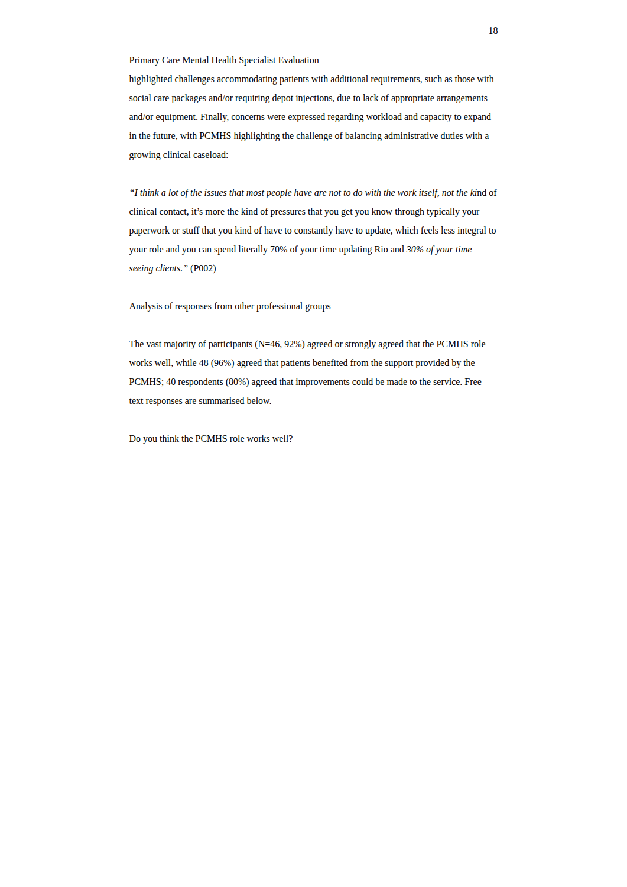18
Primary Care Mental Health Specialist Evaluation
highlighted challenges accommodating patients with additional requirements, such as those with social care packages and/or requiring depot injections, due to lack of appropriate arrangements and/or equipment. Finally, concerns were expressed regarding workload and capacity to expand in the future, with PCMHS highlighting the challenge of balancing administrative duties with a growing clinical caseload:
“I think a lot of the issues that most people have are not to do with the work itself, not the kind of clinical contact, it’s more the kind of pressures that you get you know through typically your paperwork or stuff that you kind of have to constantly have to update, which feels less integral to your role and you can spend literally 70% of your time updating Rio and 30% of your time seeing clients.” (P002)
Analysis of responses from other professional groups
The vast majority of participants (N=46, 92%) agreed or strongly agreed that the PCMHS role works well, while 48 (96%) agreed that patients benefited from the support provided by the PCMHS; 40 respondents (80%) agreed that improvements could be made to the service. Free text responses are summarised below.
Do you think the PCMHS role works well?